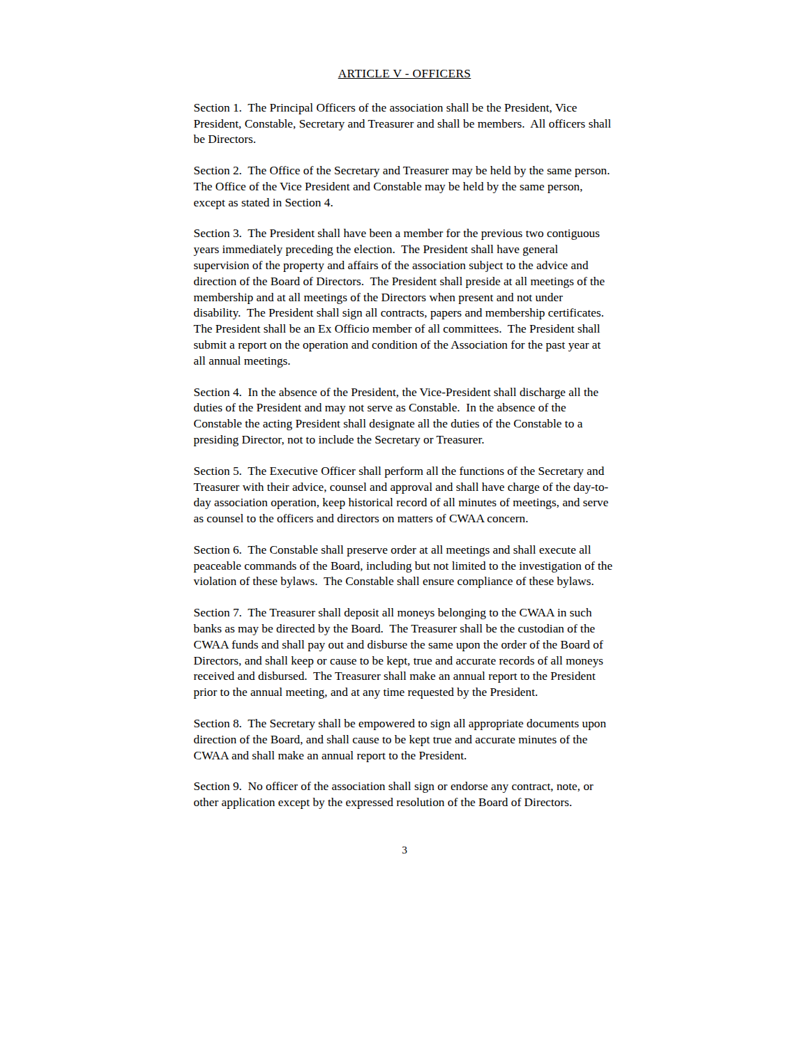ARTICLE V - OFFICERS
Section 1. The Principal Officers of the association shall be the President, Vice President, Constable, Secretary and Treasurer and shall be members. All officers shall be Directors.
Section 2. The Office of the Secretary and Treasurer may be held by the same person. The Office of the Vice President and Constable may be held by the same person, except as stated in Section 4.
Section 3. The President shall have been a member for the previous two contiguous years immediately preceding the election. The President shall have general supervision of the property and affairs of the association subject to the advice and direction of the Board of Directors. The President shall preside at all meetings of the membership and at all meetings of the Directors when present and not under disability. The President shall sign all contracts, papers and membership certificates. The President shall be an Ex Officio member of all committees. The President shall submit a report on the operation and condition of the Association for the past year at all annual meetings.
Section 4. In the absence of the President, the Vice-President shall discharge all the duties of the President and may not serve as Constable. In the absence of the Constable the acting President shall designate all the duties of the Constable to a presiding Director, not to include the Secretary or Treasurer.
Section 5. The Executive Officer shall perform all the functions of the Secretary and Treasurer with their advice, counsel and approval and shall have charge of the day-to-day association operation, keep historical record of all minutes of meetings, and serve as counsel to the officers and directors on matters of CWAA concern.
Section 6. The Constable shall preserve order at all meetings and shall execute all peaceable commands of the Board, including but not limited to the investigation of the violation of these bylaws. The Constable shall ensure compliance of these bylaws.
Section 7. The Treasurer shall deposit all moneys belonging to the CWAA in such banks as may be directed by the Board. The Treasurer shall be the custodian of the CWAA funds and shall pay out and disburse the same upon the order of the Board of Directors, and shall keep or cause to be kept, true and accurate records of all moneys received and disbursed. The Treasurer shall make an annual report to the President prior to the annual meeting, and at any time requested by the President.
Section 8. The Secretary shall be empowered to sign all appropriate documents upon direction of the Board, and shall cause to be kept true and accurate minutes of the CWAA and shall make an annual report to the President.
Section 9. No officer of the association shall sign or endorse any contract, note, or other application except by the expressed resolution of the Board of Directors.
3